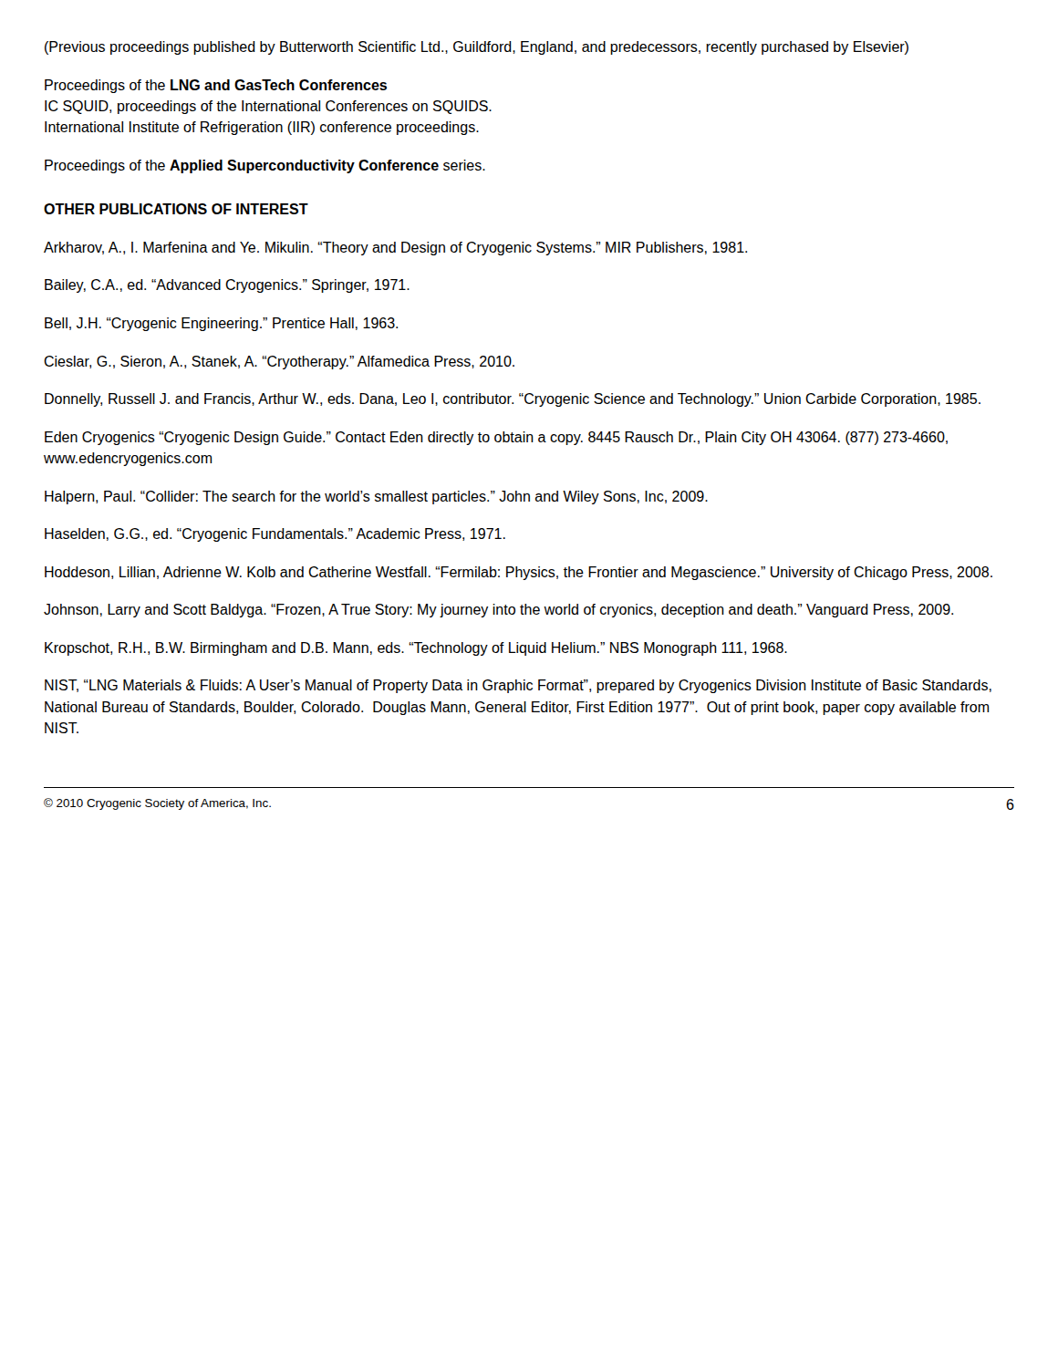(Previous proceedings published by Butterworth Scientific Ltd., Guildford, England, and predecessors, recently purchased by Elsevier)
Proceedings of the LNG and GasTech Conferences
IC SQUID, proceedings of the International Conferences on SQUIDS.
International Institute of Refrigeration (IIR) conference proceedings.
Proceedings of the Applied Superconductivity Conference series.
OTHER PUBLICATIONS OF INTEREST
Arkharov, A., I. Marfenina and Ye. Mikulin. “Theory and Design of Cryogenic Systems.” MIR Publishers, 1981.
Bailey, C.A., ed. “Advanced Cryogenics.” Springer, 1971.
Bell, J.H. “Cryogenic Engineering.” Prentice Hall, 1963.
Cieslar, G., Sieron, A., Stanek, A. “Cryotherapy.” Alfamedica Press, 2010.
Donnelly, Russell J. and Francis, Arthur W., eds. Dana, Leo I, contributor. “Cryogenic Science and Technology.” Union Carbide Corporation, 1985.
Eden Cryogenics “Cryogenic Design Guide.” Contact Eden directly to obtain a copy. 8445 Rausch Dr., Plain City OH 43064. (877) 273-4660, www.edencryogenics.com
Halpern, Paul. “Collider: The search for the world’s smallest particles.” John and Wiley Sons, Inc, 2009.
Haselden, G.G., ed. “Cryogenic Fundamentals.” Academic Press, 1971.
Hoddeson, Lillian, Adrienne W. Kolb and Catherine Westfall. “Fermilab: Physics, the Frontier and Megascience.” University of Chicago Press, 2008.
Johnson, Larry and Scott Baldyga. “Frozen, A True Story: My journey into the world of cryonics, deception and death.” Vanguard Press, 2009.
Kropschot, R.H., B.W. Birmingham and D.B. Mann, eds. “Technology of Liquid Helium.” NBS Monograph 111, 1968.
NIST, “LNG Materials & Fluids: A User’s Manual of Property Data in Graphic Format”, prepared by Cryogenics Division Institute of Basic Standards, National Bureau of Standards, Boulder, Colorado. Douglas Mann, General Editor, First Edition 1977”. Out of print book, paper copy available from NIST.
© 2010 Cryogenic Society of America, Inc. 6